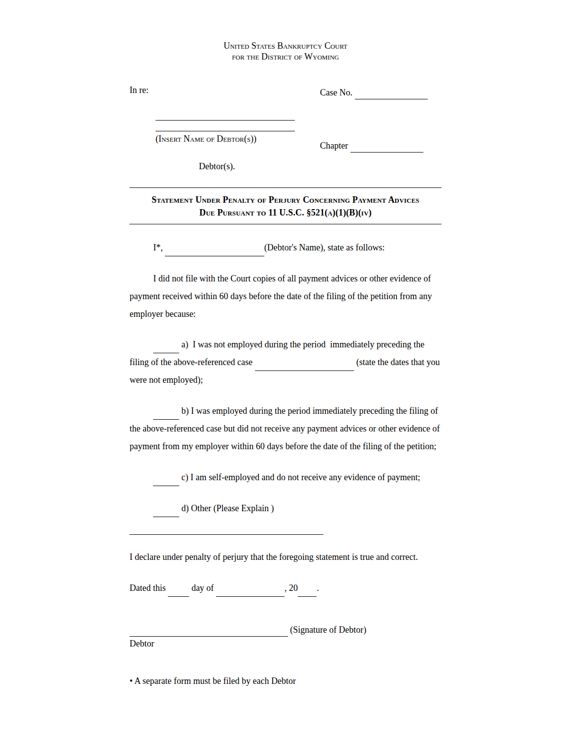United States Bankruptcy Court
for the District of Wyoming
| In re: (Insert Name of Debtor(s)) Debtor(s). | | Case No. Chapter |
Statement Under Penalty of Perjury Concerning Payment Advices
Due Pursuant to 11 U.S.C. §521(a)(1)(B)(iv)
I*, (Debtor's Name), state as follows:
I did not file with the Court copies of all payment advices or other evidence of payment received within 60 days before the date of the filing of the petition from any employer because:
a) I was not employed during the period immediately preceding the filing of the above-referenced case (state the dates that you were not employed);
b) I was employed during the period immediately preceding the filing of the above-referenced case but did not receive any payment advices or other evidence of payment from my employer within 60 days before the date of the filing of the petition;
c) I am self-employed and do not receive any evidence of payment;
d) Other (Please Explain )
I declare under penalty of perjury that the foregoing statement is true and correct.
Dated this day of , 20 .
(Signature of Debtor)
Debtor
• A separate form must be filed by each Debtor